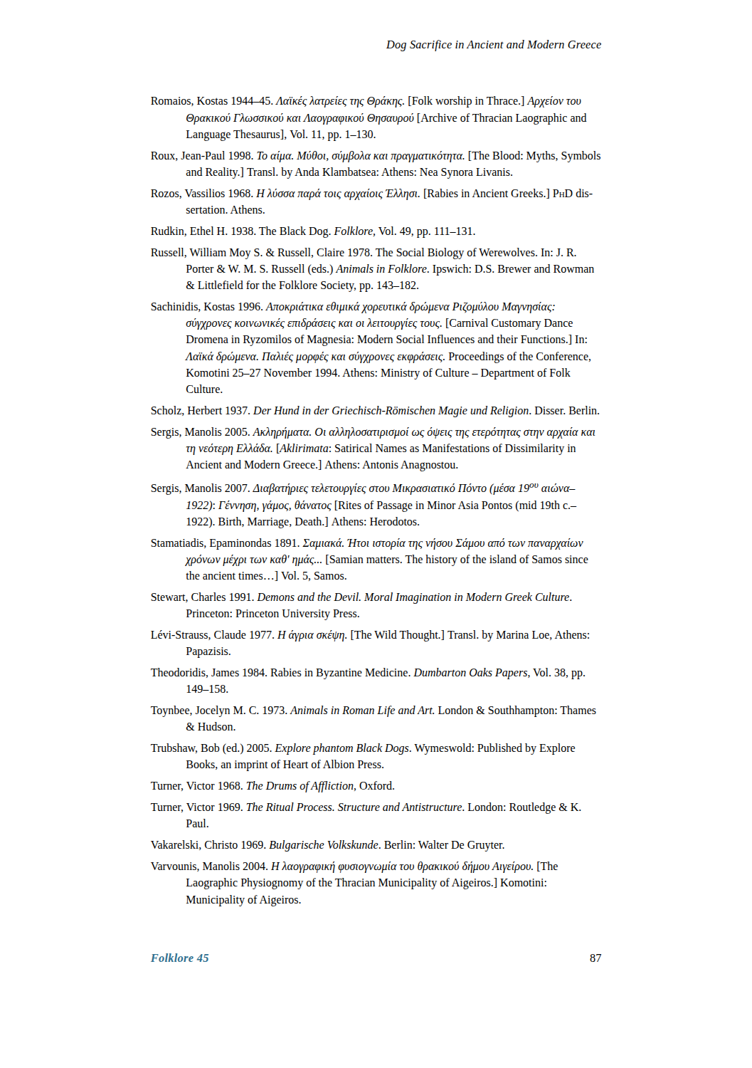Dog Sacrifice in Ancient and Modern Greece
Romaios, Kostas 1944–45. Λαϊκές λατρείες της Θράκης. [Folk worship in Thrace.] Αρχείον του Θρακικού Γλωσσικού και Λαογραφικού Θησαυρού [Archive of Thracian Laographic and Language Thesaurus], Vol. 11, pp. 1–130.
Roux, Jean-Paul 1998. Το αίμα. Μύθοι, σύμβολα και πραγματικότητα. [The Blood: Myths, Symbols and Reality.] Transl. by Anda Klambatsea: Athens: Nea Synora Livanis.
Rozos, Vassilios 1968. Η λύσσα παρά τοις αρχαίοις Έλλησι. [Rabies in Ancient Greeks.] Ph D dissertation. Athens.
Rudkin, Ethel H. 1938. The Black Dog. Folklore, Vol. 49, pp. 111–131.
Russell, William Moy S. & Russell, Claire 1978. The Social Biology of Werewolves. In: J. R. Porter & W. M. S. Russell (eds.) Animals in Folklore. Ipswich: D.S. Brewer and Rowman & Littlefield for the Folklore Society, pp. 143–182.
Sachinidis, Kostas 1996. Αποκριάτικα εθιμικά χορευτικά δρώμενα Ριζομύλου Μαγνησίας: σύγχρονες κοινωνικές επιδράσεις και οι λειτουργίες τους. [Carnival Customary Dance Dromena in Ryzomilos of Magnesia: Modern Social Influences and their Functions.] In: Λαϊκά δρώμενα. Παλιές μορφές και σύγχρονες εκφράσεις. Proceedings of the Conference, Komotini 25–27 November 1994. Athens: Ministry of Culture – Department of Folk Culture.
Scholz, Herbert 1937. Der Hund in der Griechisch-Römischen Magie und Religion. Disser. Berlin.
Sergis, Manolis 2005. Ακληρήματα. Οι αλληλοσατιρισμοί ως όψεις της ετερότητας στην αρχαία και τη νεότερη Ελλάδα. [Aklirimata: Satirical Names as Manifestations of Dissimilarity in Ancient and Modern Greece.] Athens: Antonis Anagnostou.
Sergis, Manolis 2007. Διαβατήριες τελετουργίες στου Μικρασιατικό Πόντο (μέσα 19ου αιώνα–1922): Γέννηση, γάμος, θάνατος [Rites of Passage in Minor Asia Pontos (mid 19th c.–1922). Birth, Marriage, Death.] Athens: Herodotos.
Stamatiadis, Epaminondas 1891. Σαμιακά. Ήτοι ιστορία της νήσου Σάμου από των παναρχαίων χρόνων μέχρι των καθ' ημάς... [Samian matters. The history of the island of Samos since the ancient times…] Vol. 5, Samos.
Stewart, Charles 1991. Demons and the Devil. Moral Imagination in Modern Greek Culture. Princeton: Princeton University Press.
Lévi-Strauss, Claude 1977. Η άγρια σκέψη. [The Wild Thought.] Transl. by Marina Loe, Athens: Papazisis.
Theodoridis, James 1984. Rabies in Byzantine Medicine. Dumbarton Oaks Papers, Vol. 38, pp. 149–158.
Toynbee, Jocelyn M. C. 1973. Animals in Roman Life and Art. London & Southhampton: Thames & Hudson.
Trubshaw, Bob (ed.) 2005. Explore phantom Black Dogs. Wymeswold: Published by Explore Books, an imprint of Heart of Albion Press.
Turner, Victor 1968. The Drums of Affliction, Oxford.
Turner, Victor 1969. The Ritual Process. Structure and Antistructure. London: Routledge & K. Paul.
Vakarelski, Christo 1969. Bulgarische Volkskunde. Berlin: Walter De Gruyter.
Varvounis, Manolis 2004. Η λαογραφική φυσιογνωμία του θρακικού δήμου Αιγείρου. [The Laographic Physiognomy of the Thracian Municipality of Aigeiros.] Komotini: Municipality of Aigeiros.
Folklore 45 87